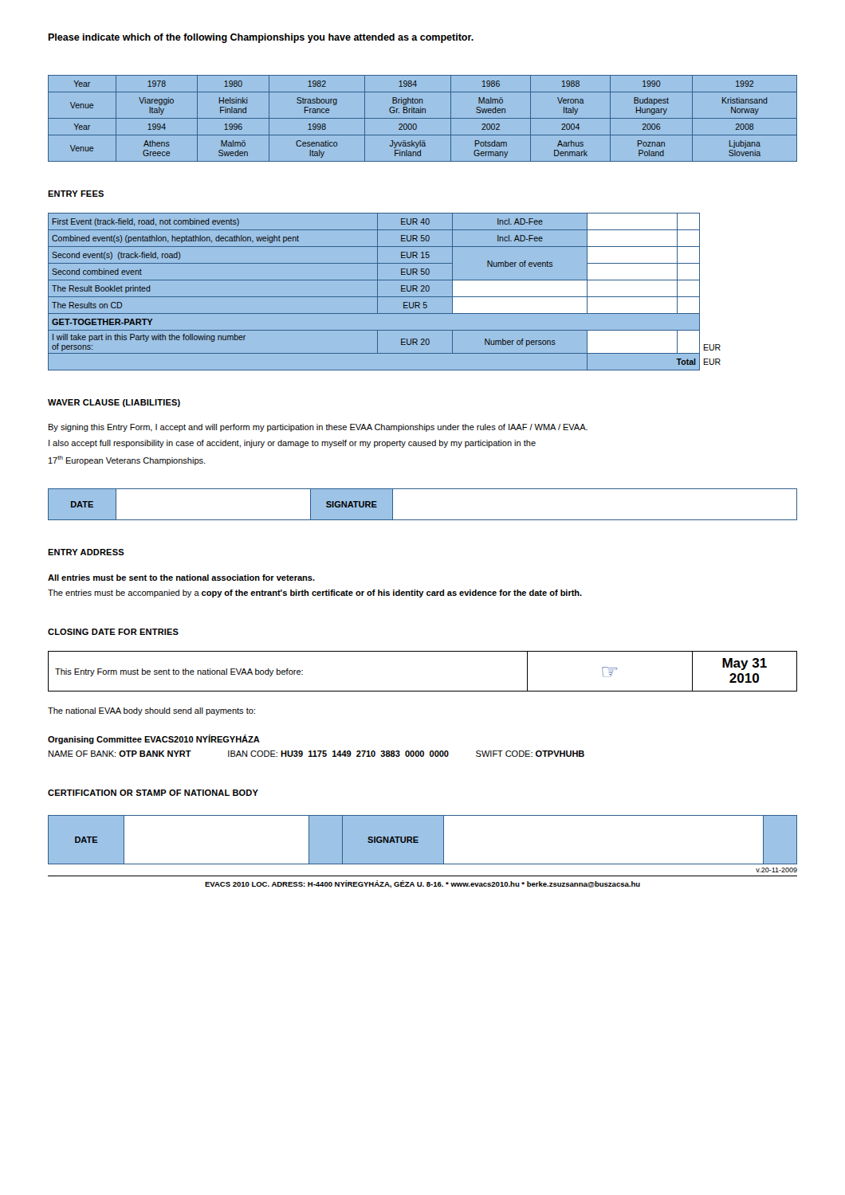Please indicate which of the following Championships you have attended as a competitor.
| Year | 1978 | 1980 | 1982 | 1984 | 1986 | 1988 | 1990 | 1992 |
| Venue | Viareggio Italy | Helsinki Finland | Strasbourg France | Brighton Gr. Britain | Malmö Sweden | Verona Italy | Budapest Hungary | Kristiansand Norway |
| Year | 1994 | 1996 | 1998 | 2000 | 2002 | 2004 | 2006 | 2008 |
| Venue | Athens Greece | Malmö Sweden | Cesenatico Italy | Jyväskylä Finland | Potsdam Germany | Aarhus Denmark | Poznan Poland | Ljubjana Slovenia |
ENTRY FEES
| First Event (track-field, road, not combined events) | EUR 40 | Incl. AD-Fee | | | |
| Combined event(s) (pentathlon, heptathlon, decathlon, weight pent | EUR 50 | Incl. AD-Fee | | | |
| Second event(s) (track-field, road) | EUR 15 | Number of events | | | |
| Second combined event | EUR 50 | | | |
| The Result Booklet printed | EUR 20 | | | | |
| The Results on CD | EUR 5 | | | | |
| GET-TOGETHER-PARTY | |
| I will take part in this Party with the following number of persons: | EUR 20 | Number of persons | | | EUR |
| | Total | EUR |
WAVER CLAUSE (LIABILITIES)
By signing this Entry Form, I accept and will perform my participation in these EVAA Championships under the rules of IAAF / WMA / EVAA.
I also accept full responsibility in case of accident, injury or damage to myself or my property caused by my participation in the
17th European Veterans Championships.
| DATE | | SIGNATURE | |
ENTRY ADDRESS
All entries must be sent to the national association for veterans.
The entries must be accompanied by a copy of the entrant's birth certificate or of his identity card as evidence for the date of birth.
CLOSING DATE FOR ENTRIES
| This Entry Form must be sent to the national EVAA body before: | ☞ | May 31 2010 |
The national EVAA body should send all payments to:
Organising Committee EVACS2010 NYÍREGYHÁZA
NAME OF BANK: OTP BANK NYRT IBAN CODE: HU39 1175 1449 2710 3883 0000 0000 SWIFT CODE: OTPVHUHB
CERTIFICATION OR STAMP OF NATIONAL BODY
| DATE | | | SIGNATURE | | |
v.20-11-2009
EVACS 2010 LOC. ADRESS: H-4400 NYÍREGYHÁZA, GÉZA U. 8-16. * www.evacs2010.hu * berke.zsuzsanna@buszacsa.hu